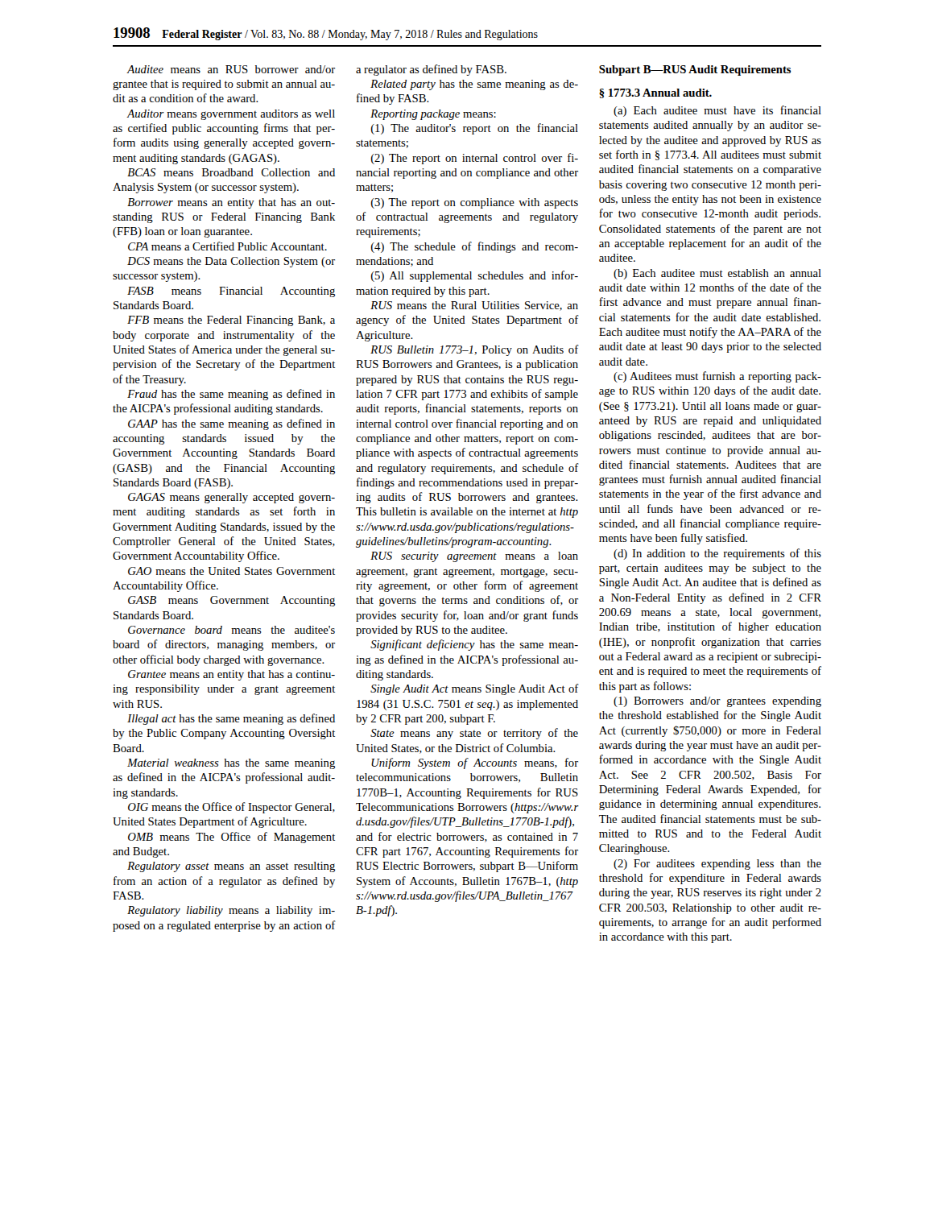19908 Federal Register / Vol. 83, No. 88 / Monday, May 7, 2018 / Rules and Regulations
Auditee means an RUS borrower and/or grantee that is required to submit an annual audit as a condition of the award.
Auditor means government auditors as well as certified public accounting firms that perform audits using generally accepted government auditing standards (GAGAS).
BCAS means Broadband Collection and Analysis System (or successor system).
Borrower means an entity that has an outstanding RUS or Federal Financing Bank (FFB) loan or loan guarantee.
CPA means a Certified Public Accountant.
DCS means the Data Collection System (or successor system).
FASB means Financial Accounting Standards Board.
FFB means the Federal Financing Bank, a body corporate and instrumentality of the United States of America under the general supervision of the Secretary of the Department of the Treasury.
Fraud has the same meaning as defined in the AICPA's professional auditing standards.
GAAP has the same meaning as defined in accounting standards issued by the Government Accounting Standards Board (GASB) and the Financial Accounting Standards Board (FASB).
GAGAS means generally accepted government auditing standards as set forth in Government Auditing Standards, issued by the Comptroller General of the United States, Government Accountability Office.
GAO means the United States Government Accountability Office.
GASB means Government Accounting Standards Board.
Governance board means the auditee's board of directors, managing members, or other official body charged with governance.
Grantee means an entity that has a continuing responsibility under a grant agreement with RUS.
Illegal act has the same meaning as defined by the Public Company Accounting Oversight Board.
Material weakness has the same meaning as defined in the AICPA's professional auditing standards.
OIG means the Office of Inspector General, United States Department of Agriculture.
OMB means The Office of Management and Budget.
Regulatory asset means an asset resulting from an action of a regulator as defined by FASB.
Regulatory liability means a liability imposed on a regulated enterprise by an action of a regulator as defined by FASB.
Related party has the same meaning as defined by FASB.
Reporting package means:
(1) The auditor's report on the financial statements;
(2) The report on internal control over financial reporting and on compliance and other matters;
(3) The report on compliance with aspects of contractual agreements and regulatory requirements;
(4) The schedule of findings and recommendations; and
(5) All supplemental schedules and information required by this part.
RUS means the Rural Utilities Service, an agency of the United States Department of Agriculture.
RUS Bulletin 1773–1, Policy on Audits of RUS Borrowers and Grantees, is a publication prepared by RUS that contains the RUS regulation 7 CFR part 1773 and exhibits of sample audit reports, financial statements, reports on internal control over financial reporting and on compliance and other matters, report on compliance with aspects of contractual agreements and regulatory requirements, and schedule of findings and recommendations used in preparing audits of RUS borrowers and grantees. This bulletin is available on the internet at https://www.rd.usda.gov/publications/regulations-guidelines/bulletins/program-accounting.
RUS security agreement means a loan agreement, grant agreement, mortgage, security agreement, or other form of agreement that governs the terms and conditions of, or provides security for, loan and/or grant funds provided by RUS to the auditee.
Significant deficiency has the same meaning as defined in the AICPA's professional auditing standards.
Single Audit Act means Single Audit Act of 1984 (31 U.S.C. 7501 et seq.) as implemented by 2 CFR part 200, subpart F.
State means any state or territory of the United States, or the District of Columbia.
Uniform System of Accounts means, for telecommunications borrowers, Bulletin 1770B–1, Accounting Requirements for RUS Telecommunications Borrowers (https://www.rd.usda.gov/files/UTP_Bulletins_1770B-1.pdf), and for electric borrowers, as contained in 7 CFR part 1767, Accounting Requirements for RUS Electric Borrowers, subpart B—Uniform System of Accounts, Bulletin 1767B–1, (https://www.rd.usda.gov/files/UPA_Bulletin_1767B-1.pdf).
Subpart B—RUS Audit Requirements
§ 1773.3 Annual audit.
(a) Each auditee must have its financial statements audited annually by an auditor selected by the auditee and approved by RUS as set forth in § 1773.4. All auditees must submit audited financial statements on a comparative basis covering two consecutive 12 month periods, unless the entity has not been in existence for two consecutive 12-month audit periods. Consolidated statements of the parent are not an acceptable replacement for an audit of the auditee.
(b) Each auditee must establish an annual audit date within 12 months of the date of the first advance and must prepare annual financial statements for the audit date established. Each auditee must notify the AA–PARA of the audit date at least 90 days prior to the selected audit date.
(c) Auditees must furnish a reporting package to RUS within 120 days of the audit date. (See § 1773.21). Until all loans made or guaranteed by RUS are repaid and unliquidated obligations rescinded, auditees that are borrowers must continue to provide annual audited financial statements. Auditees that are grantees must furnish annual audited financial statements in the year of the first advance and until all funds have been advanced or rescinded, and all financial compliance requirements have been fully satisfied.
(d) In addition to the requirements of this part, certain auditees may be subject to the Single Audit Act. An auditee that is defined as a Non-Federal Entity as defined in 2 CFR 200.69 means a state, local government, Indian tribe, institution of higher education (IHE), or nonprofit organization that carries out a Federal award as a recipient or subrecipient and is required to meet the requirements of this part as follows:
(1) Borrowers and/or grantees expending the threshold established for the Single Audit Act (currently $750,000) or more in Federal awards during the year must have an audit performed in accordance with the Single Audit Act. See 2 CFR 200.502, Basis For Determining Federal Awards Expended, for guidance in determining annual expenditures. The audited financial statements must be submitted to RUS and to the Federal Audit Clearinghouse.
(2) For auditees expending less than the threshold for expenditure in Federal awards during the year, RUS reserves its right under 2 CFR 200.503, Relationship to other audit requirements, to arrange for an audit performed in accordance with this part.